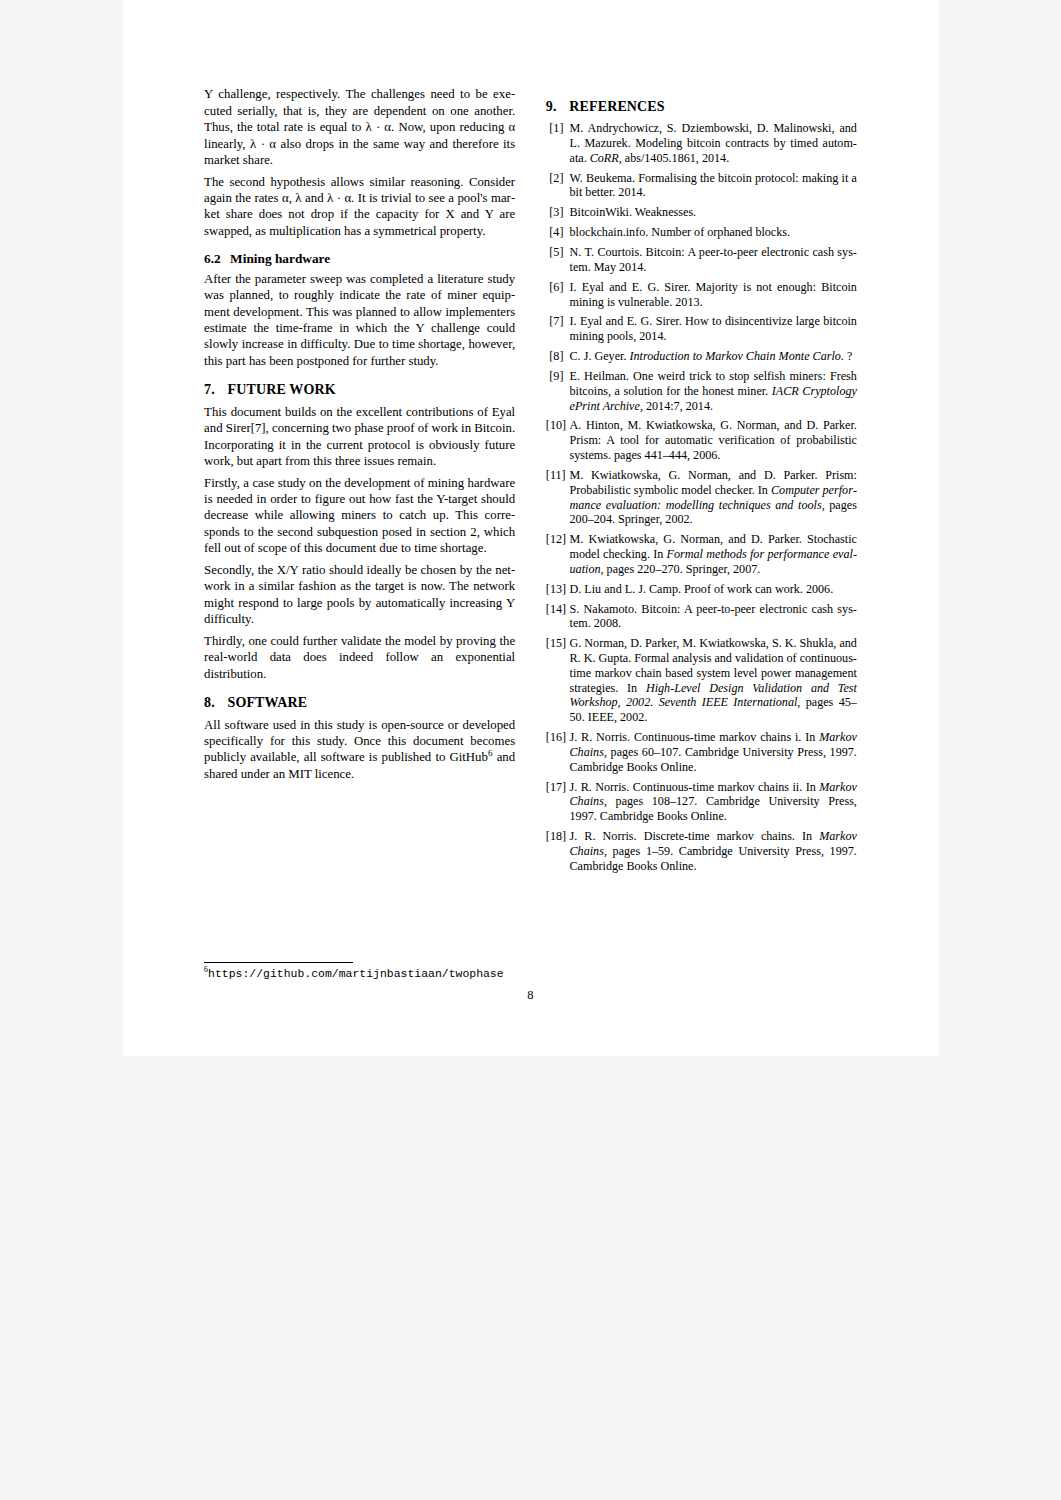Y challenge, respectively. The challenges need to be executed serially, that is, they are dependent on one another. Thus, the total rate is equal to λ · α. Now, upon reducing α linearly, λ · α also drops in the same way and therefore its market share.
The second hypothesis allows similar reasoning. Consider again the rates α, λ and λ · α. It is trivial to see a pool's market share does not drop if the capacity for X and Y are swapped, as multiplication has a symmetrical property.
6.2 Mining hardware
After the parameter sweep was completed a literature study was planned, to roughly indicate the rate of miner equipment development. This was planned to allow implementers estimate the time-frame in which the Y challenge could slowly increase in difficulty. Due to time shortage, however, this part has been postponed for further study.
7. FUTURE WORK
This document builds on the excellent contributions of Eyal and Sirer[7], concerning two phase proof of work in Bitcoin. Incorporating it in the current protocol is obviously future work, but apart from this three issues remain.
Firstly, a case study on the development of mining hardware is needed in order to figure out how fast the Y-target should decrease while allowing miners to catch up. This corresponds to the second subquestion posed in section 2, which fell out of scope of this document due to time shortage.
Secondly, the X/Y ratio should ideally be chosen by the network in a similar fashion as the target is now. The network might respond to large pools by automatically increasing Y difficulty.
Thirdly, one could further validate the model by proving the real-world data does indeed follow an exponential distribution.
8. SOFTWARE
All software used in this study is open-source or developed specifically for this study. Once this document becomes publicly available, all software is published to GitHub6 and shared under an MIT licence.
9. REFERENCES
[1] M. Andrychowicz, S. Dziembowski, D. Malinowski, and L. Mazurek. Modeling bitcoin contracts by timed automata. CoRR, abs/1405.1861, 2014.
[2] W. Beukema. Formalising the bitcoin protocol: making it a bit better. 2014.
[3] BitcoinWiki. Weaknesses.
[4] blockchain.info. Number of orphaned blocks.
[5] N. T. Courtois. Bitcoin: A peer-to-peer electronic cash system. May 2014.
[6] I. Eyal and E. G. Sirer. Majority is not enough: Bitcoin mining is vulnerable. 2013.
[7] I. Eyal and E. G. Sirer. How to disincentivize large bitcoin mining pools, 2014.
[8] C. J. Geyer. Introduction to Markov Chain Monte Carlo. ?
[9] E. Heilman. One weird trick to stop selfish miners: Fresh bitcoins, a solution for the honest miner. IACR Cryptology ePrint Archive, 2014:7, 2014.
[10] A. Hinton, M. Kwiatkowska, G. Norman, and D. Parker. Prism: A tool for automatic verification of probabilistic systems. pages 441–444, 2006.
[11] M. Kwiatkowska, G. Norman, and D. Parker. Prism: Probabilistic symbolic model checker. In Computer performance evaluation: modelling techniques and tools, pages 200–204. Springer, 2002.
[12] M. Kwiatkowska, G. Norman, and D. Parker. Stochastic model checking. In Formal methods for performance evaluation, pages 220–270. Springer, 2007.
[13] D. Liu and L. J. Camp. Proof of work can work. 2006.
[14] S. Nakamoto. Bitcoin: A peer-to-peer electronic cash system. 2008.
[15] G. Norman, D. Parker, M. Kwiatkowska, S. K. Shukla, and R. K. Gupta. Formal analysis and validation of continuous-time markov chain based system level power management strategies. In High-Level Design Validation and Test Workshop, 2002. Seventh IEEE International, pages 45–50. IEEE, 2002.
[16] J. R. Norris. Continuous-time markov chains i. In Markov Chains, pages 60–107. Cambridge University Press, 1997. Cambridge Books Online.
[17] J. R. Norris. Continuous-time markov chains ii. In Markov Chains, pages 108–127. Cambridge University Press, 1997. Cambridge Books Online.
[18] J. R. Norris. Discrete-time markov chains. In Markov Chains, pages 1–59. Cambridge University Press, 1997. Cambridge Books Online.
6https://github.com/martijnbastiaan/twophase
8